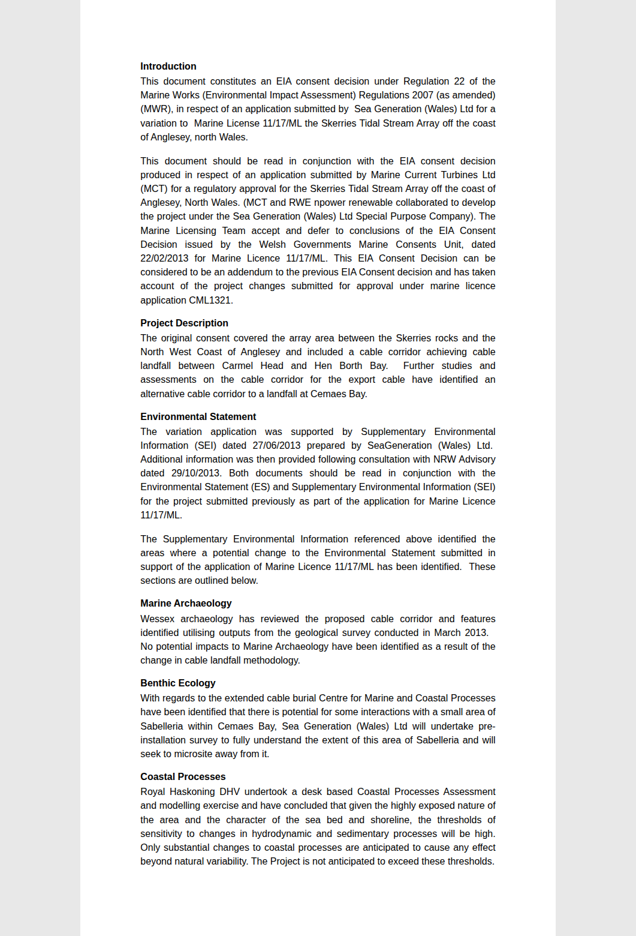Introduction
This document constitutes an EIA consent decision under Regulation 22 of the Marine Works (Environmental Impact Assessment) Regulations 2007 (as amended) (MWR), in respect of an application submitted by Sea Generation (Wales) Ltd for a variation to Marine License 11/17/ML the Skerries Tidal Stream Array off the coast of Anglesey, north Wales.
This document should be read in conjunction with the EIA consent decision produced in respect of an application submitted by Marine Current Turbines Ltd (MCT) for a regulatory approval for the Skerries Tidal Stream Array off the coast of Anglesey, North Wales. (MCT and RWE npower renewable collaborated to develop the project under the Sea Generation (Wales) Ltd Special Purpose Company). The Marine Licensing Team accept and defer to conclusions of the EIA Consent Decision issued by the Welsh Governments Marine Consents Unit, dated 22/02/2013 for Marine Licence 11/17/ML. This EIA Consent Decision can be considered to be an addendum to the previous EIA Consent decision and has taken account of the project changes submitted for approval under marine licence application CML1321.
Project Description
The original consent covered the array area between the Skerries rocks and the North West Coast of Anglesey and included a cable corridor achieving cable landfall between Carmel Head and Hen Borth Bay. Further studies and assessments on the cable corridor for the export cable have identified an alternative cable corridor to a landfall at Cemaes Bay.
Environmental Statement
The variation application was supported by Supplementary Environmental Information (SEI) dated 27/06/2013 prepared by SeaGeneration (Wales) Ltd. Additional information was then provided following consultation with NRW Advisory dated 29/10/2013. Both documents should be read in conjunction with the Environmental Statement (ES) and Supplementary Environmental Information (SEI) for the project submitted previously as part of the application for Marine Licence 11/17/ML.
The Supplementary Environmental Information referenced above identified the areas where a potential change to the Environmental Statement submitted in support of the application of Marine Licence 11/17/ML has been identified. These sections are outlined below.
Marine Archaeology
Wessex archaeology has reviewed the proposed cable corridor and features identified utilising outputs from the geological survey conducted in March 2013. No potential impacts to Marine Archaeology have been identified as a result of the change in cable landfall methodology.
Benthic Ecology
With regards to the extended cable burial Centre for Marine and Coastal Processes have been identified that there is potential for some interactions with a small area of Sabelleria within Cemaes Bay, Sea Generation (Wales) Ltd will undertake pre-installation survey to fully understand the extent of this area of Sabelleria and will seek to microsite away from it.
Coastal Processes
Royal Haskoning DHV undertook a desk based Coastal Processes Assessment and modelling exercise and have concluded that given the highly exposed nature of the area and the character of the sea bed and shoreline, the thresholds of sensitivity to changes in hydrodynamic and sedimentary processes will be high. Only substantial changes to coastal processes are anticipated to cause any effect beyond natural variability. The Project is not anticipated to exceed these thresholds.